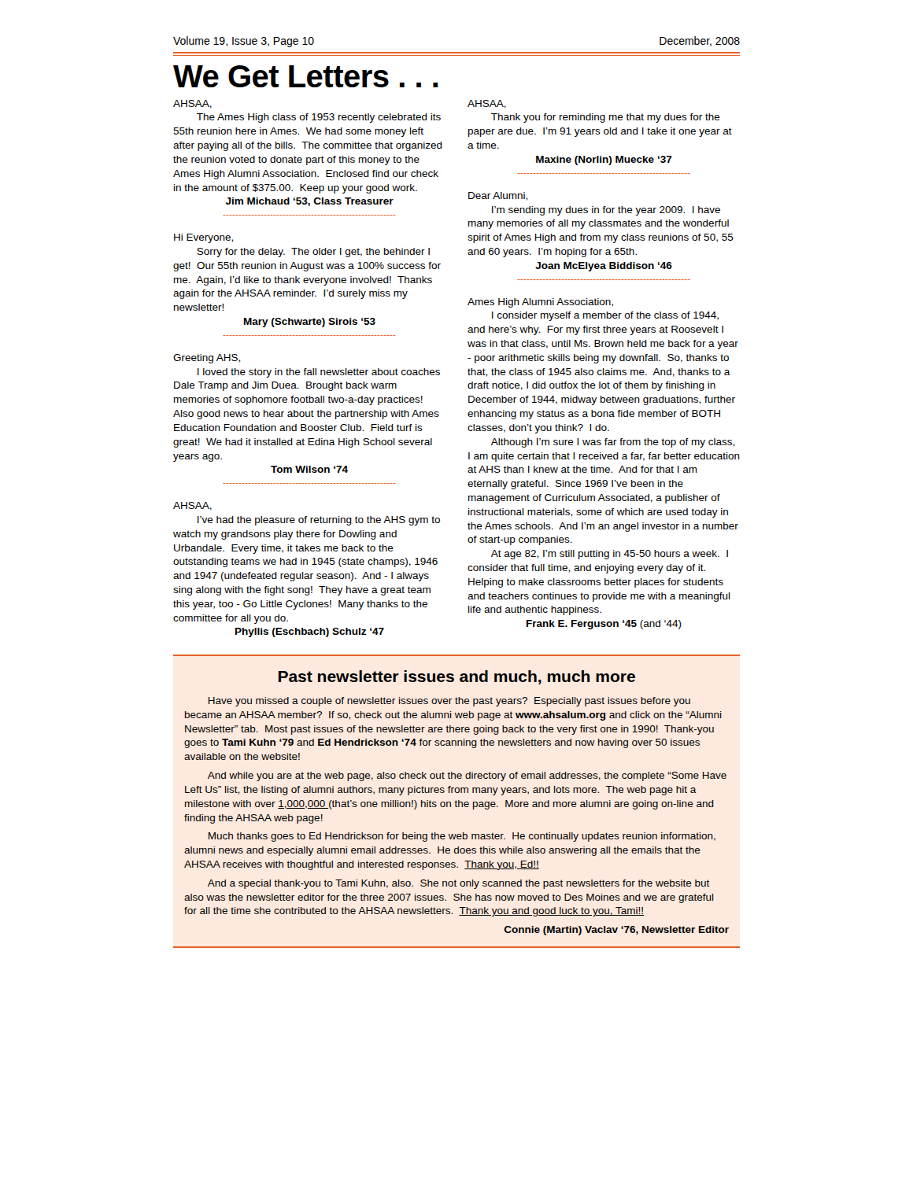Volume 19, Issue 3, Page 10
December, 2008
We Get Letters . . .
AHSAA,
The Ames High class of 1953 recently celebrated its 55th reunion here in Ames. We had some money left after paying all of the bills. The committee that organized the reunion voted to donate part of this money to the Ames High Alumni Association. Enclosed find our check in the amount of $375.00. Keep up your good work.
Jim Michaud ‘53, Class Treasurer
-------------------------------------------------------
Hi Everyone,
Sorry for the delay. The older I get, the behinder I get! Our 55th reunion in August was a 100% success for me. Again, I’d like to thank everyone involved! Thanks again for the AHSAA reminder. I’d surely miss my newsletter!
Mary (Schwarte) Sirois ‘53
-------------------------------------------------------
Greeting AHS,
I loved the story in the fall newsletter about coaches Dale Tramp and Jim Duea. Brought back warm memories of sophomore football two-a-day practices! Also good news to hear about the partnership with Ames Education Foundation and Booster Club. Field turf is great! We had it installed at Edina High School several years ago.
Tom Wilson ‘74
-------------------------------------------------------
AHSAA,
I’ve had the pleasure of returning to the AHS gym to watch my grandsons play there for Dowling and Urbandale. Every time, it takes me back to the outstanding teams we had in 1945 (state champs), 1946 and 1947 (undefeated regular season). And - I always sing along with the fight song! They have a great team this year, too - Go Little Cyclones! Many thanks to the committee for all you do.
Phyllis (Eschbach) Schulz ‘47
AHSAA,
Thank you for reminding me that my dues for the paper are due. I’m 91 years old and I take it one year at a time.
Maxine (Norlin) Muecke ‘37
-------------------------------------------------------
Dear Alumni,
I’m sending my dues in for the year 2009. I have many memories of all my classmates and the wonderful spirit of Ames High and from my class reunions of 50, 55 and 60 years. I’m hoping for a 65th.
Joan McElyea Biddison ‘46
-------------------------------------------------------
Ames High Alumni Association,
I consider myself a member of the class of 1944, and here’s why. For my first three years at Roosevelt I was in that class, until Ms. Brown held me back for a year - poor arithmetic skills being my downfall. So, thanks to that, the class of 1945 also claims me. And, thanks to a draft notice, I did outfox the lot of them by finishing in December of 1944, midway between graduations, further enhancing my status as a bona fide member of BOTH classes, don’t you think? I do.
Although I’m sure I was far from the top of my class, I am quite certain that I received a far, far better education at AHS than I knew at the time. And for that I am eternally grateful. Since 1969 I’ve been in the management of Curriculum Associated, a publisher of instructional materials, some of which are used today in the Ames schools. And I’m an angel investor in a number of start-up companies.
At age 82, I’m still putting in 45-50 hours a week. I consider that full time, and enjoying every day of it. Helping to make classrooms better places for students and teachers continues to provide me with a meaningful life and authentic happiness.
Frank E. Ferguson ‘45 (and ‘44)
Past newsletter issues and much, much more
Have you missed a couple of newsletter issues over the past years? Especially past issues before you became an AHSAA member? If so, check out the alumni web page at www.ahsalum.org and click on the “Alumni Newsletter” tab. Most past issues of the newsletter are there going back to the very first one in 1990! Thank-you goes to Tami Kuhn ‘79 and Ed Hendrickson ‘74 for scanning the newsletters and now having over 50 issues available on the website!
And while you are at the web page, also check out the directory of email addresses, the complete “Some Have Left Us” list, the listing of alumni authors, many pictures from many years, and lots more. The web page hit a milestone with over 1,000,000 (that’s one million!) hits on the page. More and more alumni are going on-line and finding the AHSAA web page!
Much thanks goes to Ed Hendrickson for being the web master. He continually updates reunion information, alumni news and especially alumni email addresses. He does this while also answering all the emails that the AHSAA receives with thoughtful and interested responses. Thank you, Ed!!
And a special thank-you to Tami Kuhn, also. She not only scanned the past newsletters for the website but also was the newsletter editor for the three 2007 issues. She has now moved to Des Moines and we are grateful for all the time she contributed to the AHSAA newsletters. Thank you and good luck to you, Tami!!
Connie (Martin) Vaclav ‘76, Newsletter Editor